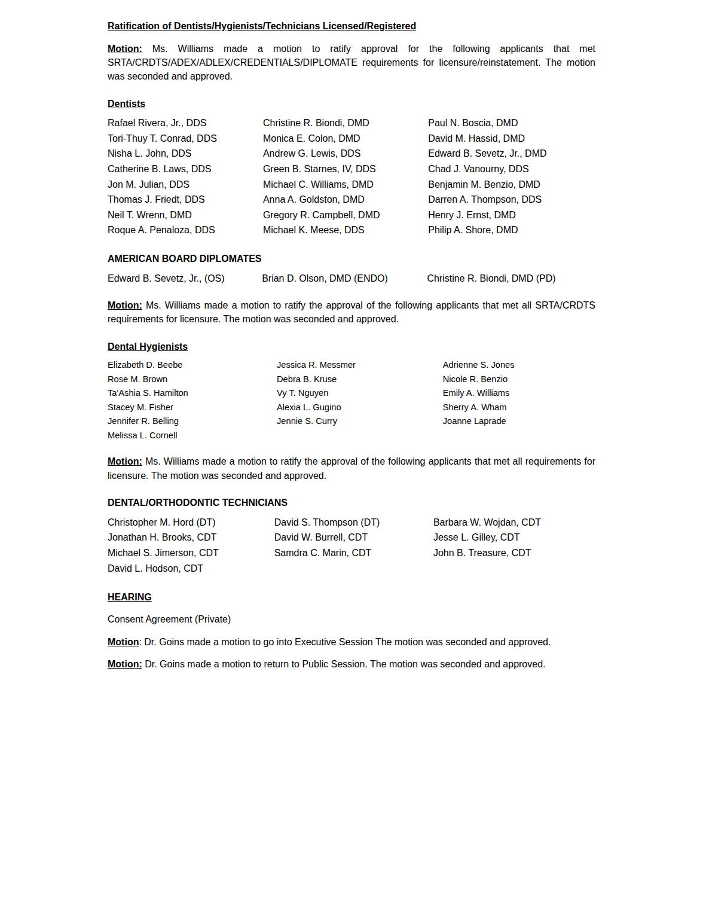Ratification of Dentists/Hygienists/Technicians Licensed/Registered
Motion: Ms. Williams made a motion to ratify approval for the following applicants that met SRTA/CRDTS/ADEX/ADLEX/CREDENTIALS/DIPLOMATE requirements for licensure/reinstatement. The motion was seconded and approved.
Dentists
| Rafael Rivera, Jr., DDS | Christine R. Biondi, DMD | Paul N. Boscia, DMD |
| Tori-Thuy T. Conrad, DDS | Monica E. Colon, DMD | David M. Hassid, DMD |
| Nisha L. John, DDS | Andrew G. Lewis, DDS | Edward B. Sevetz, Jr., DMD |
| Catherine B. Laws, DDS | Green B. Starnes, IV, DDS | Chad J. Vanourny, DDS |
| Jon M. Julian, DDS | Michael C. Williams, DMD | Benjamin M. Benzio, DMD |
| Thomas J. Friedt, DDS | Anna A. Goldston, DMD | Darren A. Thompson, DDS |
| Neil T. Wrenn, DMD | Gregory R. Campbell, DMD | Henry J. Ernst, DMD |
| Roque A. Penaloza, DDS | Michael K. Meese, DDS | Philip A. Shore, DMD |
AMERICAN BOARD DIPLOMATES
| Edward B. Sevetz, Jr., (OS) | Brian D. Olson, DMD (ENDO) | Christine R. Biondi, DMD (PD) |
Motion: Ms. Williams made a motion to ratify the approval of the following applicants that met all SRTA/CRDTS requirements for licensure. The motion was seconded and approved.
Dental Hygienists
| Elizabeth D. Beebe | Jessica R. Messmer | Adrienne S. Jones |
| Rose M. Brown | Debra B. Kruse | Nicole R. Benzio |
| Ta'Ashia S. Hamilton | Vy T. Nguyen | Emily A. Williams |
| Stacey M. Fisher | Alexia L. Gugino | Sherry A. Wham |
| Jennifer R. Belling | Jennie S. Curry | Joanne Laprade |
| Melissa L. Cornell | | |
Motion: Ms. Williams made a motion to ratify the approval of the following applicants that met all requirements for licensure. The motion was seconded and approved.
DENTAL/ORTHODONTIC TECHNICIANS
| Christopher M. Hord (DT) | David S. Thompson (DT) | Barbara W. Wojdan, CDT |
| Jonathan H. Brooks, CDT | David W. Burrell, CDT | Jesse L. Gilley, CDT |
| Michael S. Jimerson, CDT | Samdra C. Marin, CDT | John B. Treasure, CDT |
| David L. Hodson, CDT | | |
HEARING
Consent Agreement (Private)
Motion: Dr. Goins made a motion to go into Executive Session The motion was seconded and approved.
Motion: Dr. Goins made a motion to return to Public Session. The motion was seconded and approved.